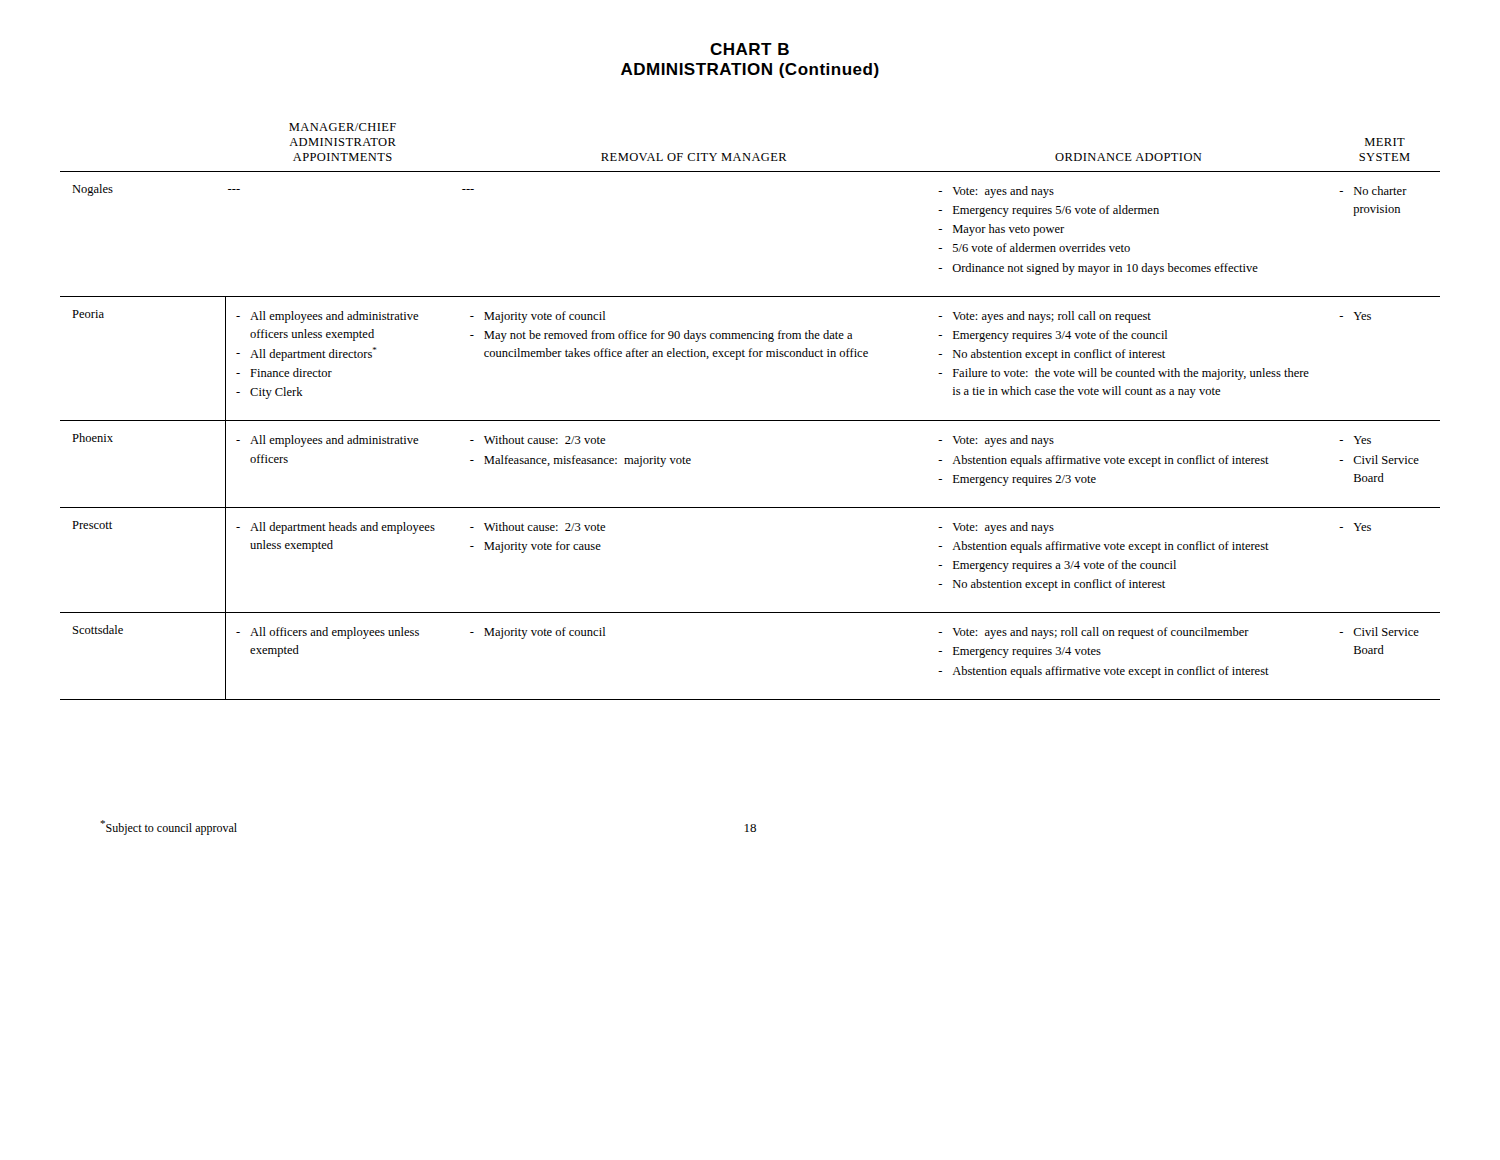CHART B
ADMINISTRATION (Continued)
| | MANAGER/CHIEF ADMINISTRATOR APPOINTMENTS | REMOVAL OF CITY MANAGER | ORDINANCE ADOPTION | MERIT SYSTEM |
| --- | --- | --- | --- | --- |
| Nogales | --- | --- | Vote: ayes and nays Emergency requires 5/6 vote of aldermen Mayor has veto power 5/6 vote of aldermen overrides veto Ordinance not signed by mayor in 10 days becomes effective | No charter provision |
| Peoria | All employees and administrative officers unless exempted All department directors * Finance director City Clerk | Majority vote of council May not be removed from office for 90 days commencing from the date a councilmember takes office after an election, except for misconduct in office | Vote: ayes and nays; roll call on request Emergency requires 3/4 vote of the council No abstention except in conflict of interest Failure to vote: the vote will be counted with the majority, unless there is a tie in which case the vote will count as a nay vote | Yes |
| Phoenix | All employees and administrative officers | Without cause: 2/3 vote Malfeasance, misfeasance: majority vote | Vote: ayes and nays Abstention equals affirmative vote except in conflict of interest Emergency requires 2/3 vote | Yes Civil Service Board |
| Prescott | All department heads and employees unless exempted | Without cause: 2/3 vote Majority vote for cause | Vote: ayes and nays Abstention equals affirmative vote except in conflict of interest Emergency requires a 3/4 vote of the council No abstention except in conflict of interest | Yes |
| Scottsdale | All officers and employees unless exempted | Majority vote of council | Vote: ayes and nays; roll call on request of councilmember Emergency requires 3/4 votes Abstention equals affirmative vote except in conflict of interest | Civil Service Board |
*Subject to council approval
18